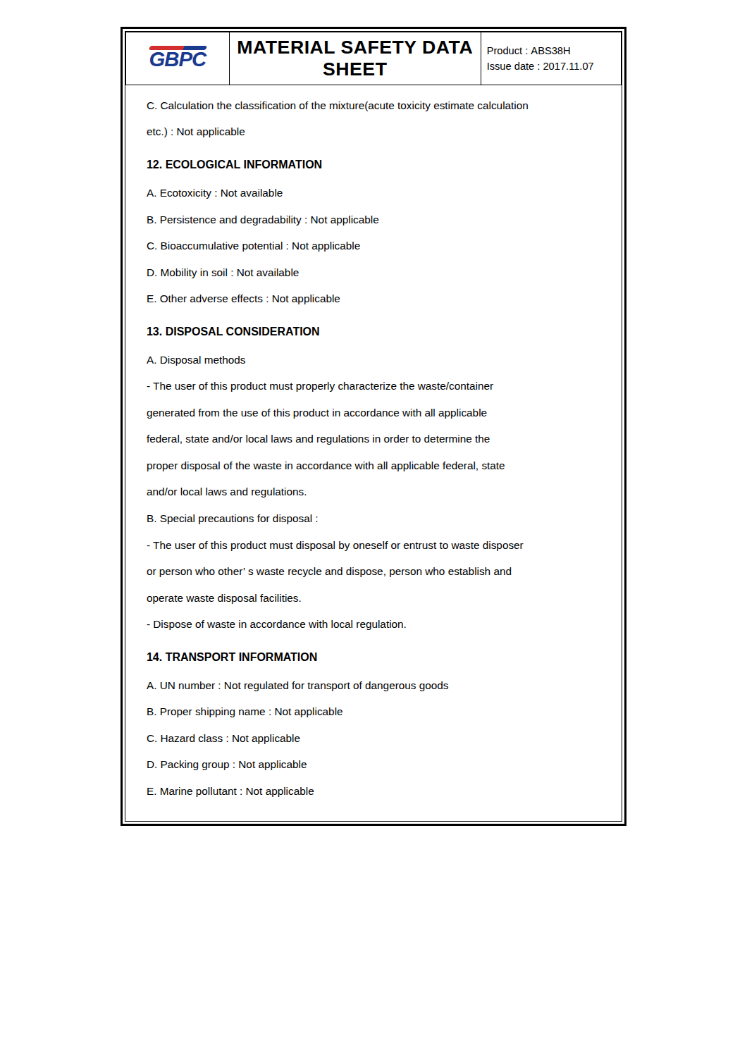| GBPC | MATERIAL SAFETY DATA SHEET | Product : ABS38H Issue date : 2017.11.07 |
C. Calculation the classification of the mixture(acute toxicity estimate calculation
etc.) : Not applicable
12. ECOLOGICAL INFORMATION
A. Ecotoxicity : Not available
B. Persistence and degradability : Not applicable
C. Bioaccumulative potential : Not applicable
D. Mobility in soil : Not available
E. Other adverse effects : Not applicable
13. DISPOSAL CONSIDERATION
A. Disposal methods
- The user of this product must properly characterize the waste/container
generated from the use of this product in accordance with all applicable
federal, state and/or local laws and regulations in order to determine the
proper disposal of the waste in accordance with all applicable federal, state
and/or local laws and regulations.
B. Special precautions for disposal :
- The user of this product must disposal by oneself or entrust to waste disposer
or person who other’ s waste recycle and dispose, person who establish and
operate waste disposal facilities.
- Dispose of waste in accordance with local regulation.
14. TRANSPORT INFORMATION
A. UN number : Not regulated for transport of dangerous goods
B. Proper shipping name : Not applicable
C. Hazard class : Not applicable
D. Packing group : Not applicable
E. Marine pollutant : Not applicable